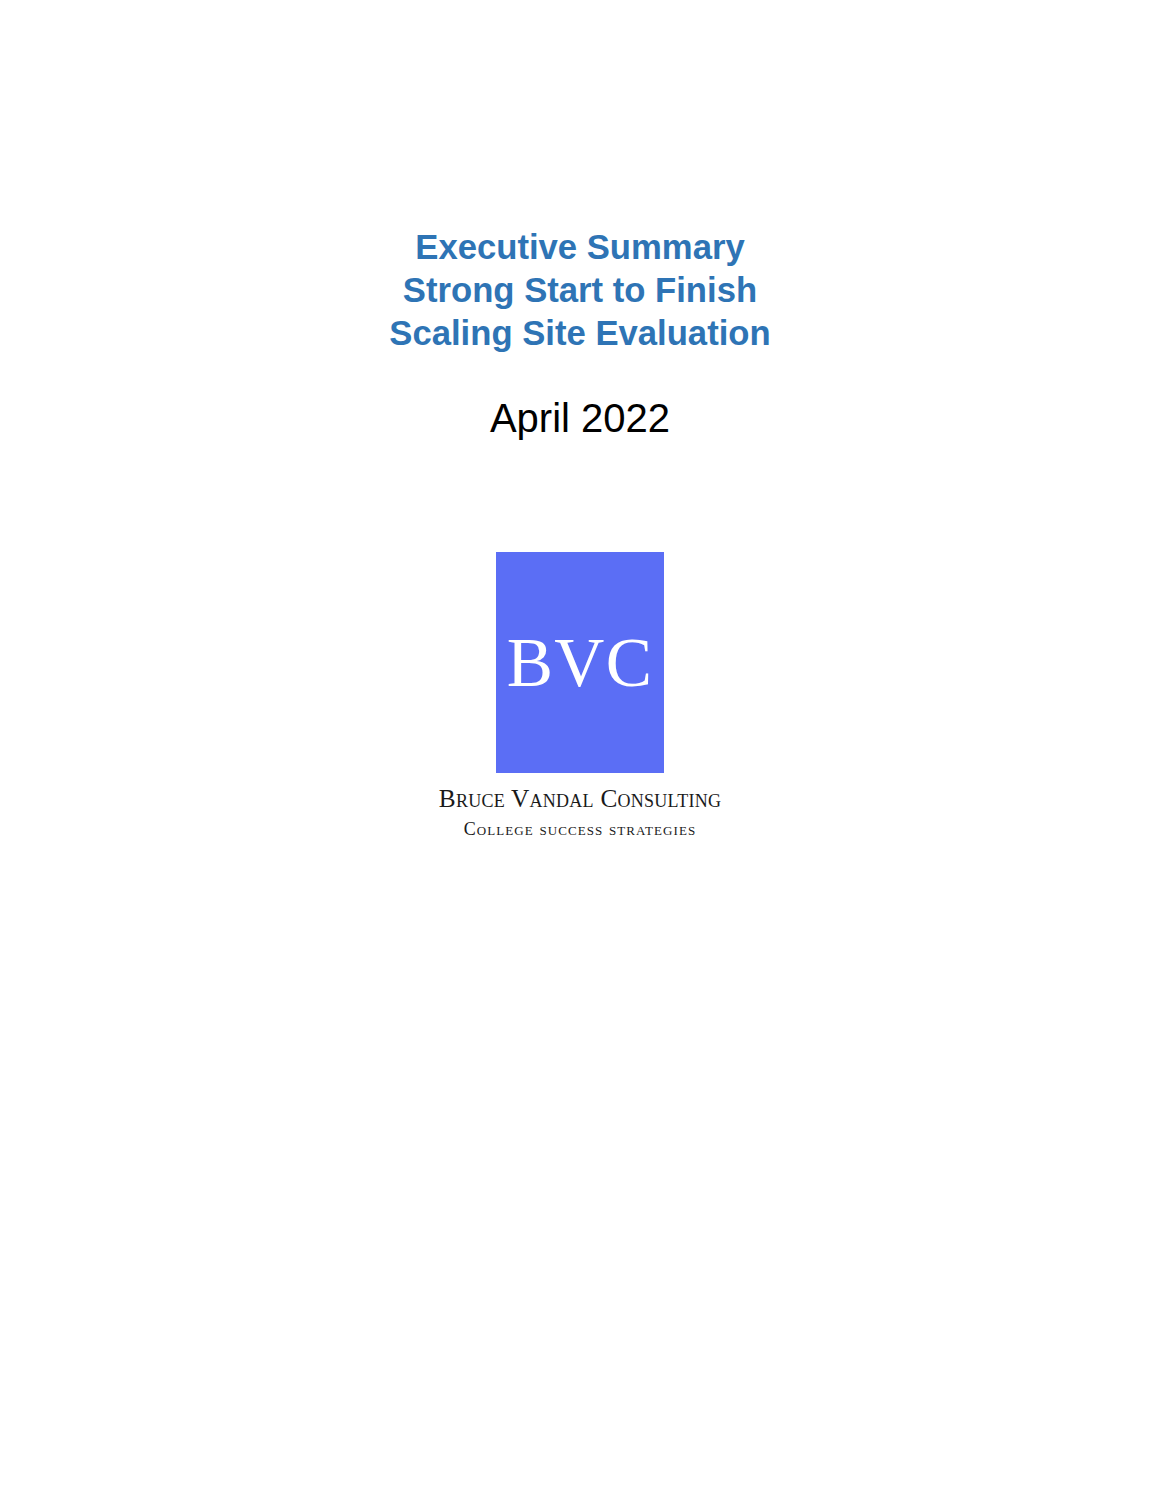Executive Summary Strong Start to Finish Scaling Site Evaluation
April 2022
BVC
Bruce Vandal Consulting
College success strategies